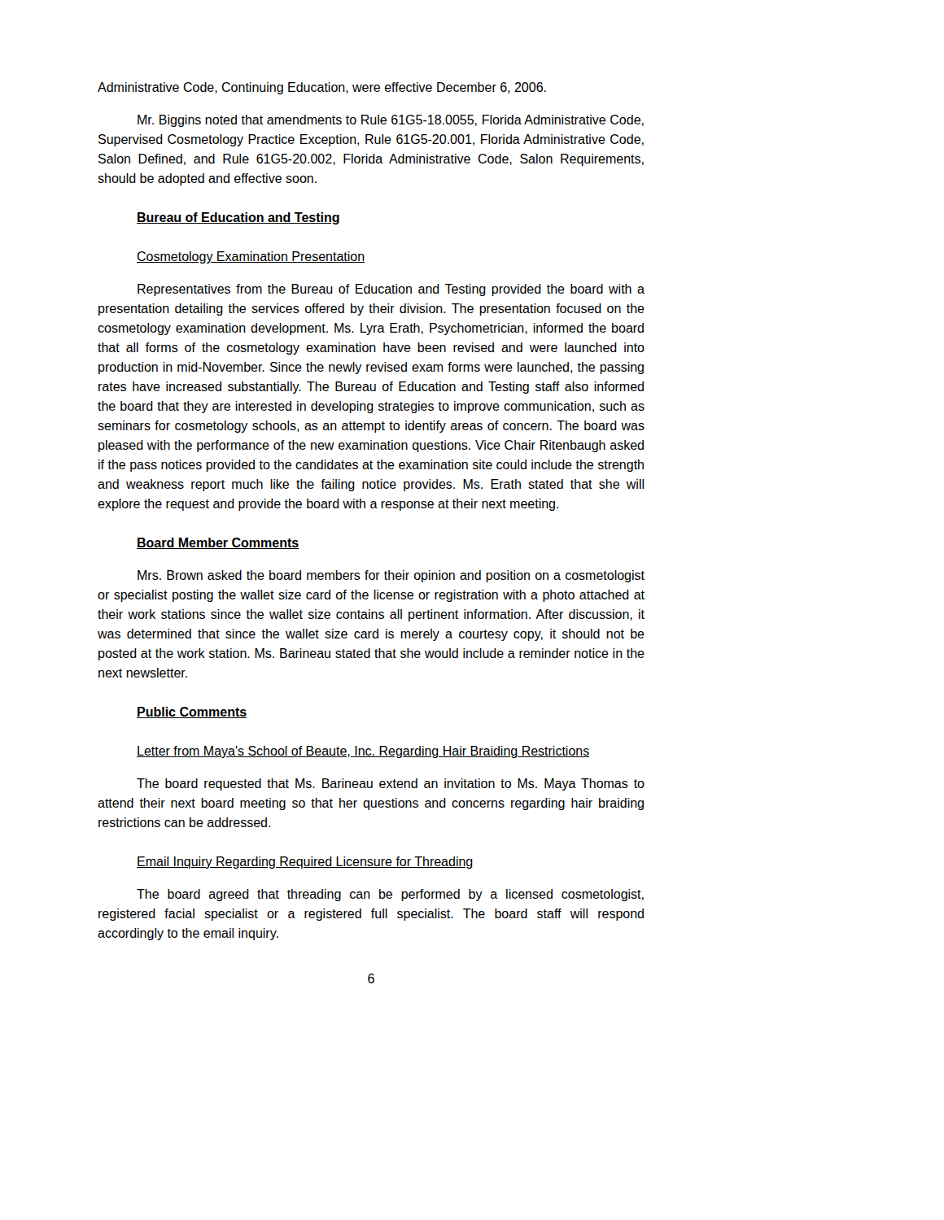Administrative Code, Continuing Education, were effective December 6, 2006.
Mr. Biggins noted that amendments to Rule 61G5-18.0055, Florida Administrative Code, Supervised Cosmetology Practice Exception, Rule 61G5-20.001, Florida Administrative Code, Salon Defined, and Rule 61G5-20.002, Florida Administrative Code, Salon Requirements, should be adopted and effective soon.
Bureau of Education and Testing
Cosmetology Examination Presentation
Representatives from the Bureau of Education and Testing provided the board with a presentation detailing the services offered by their division. The presentation focused on the cosmetology examination development. Ms. Lyra Erath, Psychometrician, informed the board that all forms of the cosmetology examination have been revised and were launched into production in mid-November. Since the newly revised exam forms were launched, the passing rates have increased substantially. The Bureau of Education and Testing staff also informed the board that they are interested in developing strategies to improve communication, such as seminars for cosmetology schools, as an attempt to identify areas of concern. The board was pleased with the performance of the new examination questions. Vice Chair Ritenbaugh asked if the pass notices provided to the candidates at the examination site could include the strength and weakness report much like the failing notice provides. Ms. Erath stated that she will explore the request and provide the board with a response at their next meeting.
Board Member Comments
Mrs. Brown asked the board members for their opinion and position on a cosmetologist or specialist posting the wallet size card of the license or registration with a photo attached at their work stations since the wallet size contains all pertinent information. After discussion, it was determined that since the wallet size card is merely a courtesy copy, it should not be posted at the work station. Ms. Barineau stated that she would include a reminder notice in the next newsletter.
Public Comments
Letter from Maya's School of Beaute, Inc. Regarding Hair Braiding Restrictions
The board requested that Ms. Barineau extend an invitation to Ms. Maya Thomas to attend their next board meeting so that her questions and concerns regarding hair braiding restrictions can be addressed.
Email Inquiry Regarding Required Licensure for Threading
The board agreed that threading can be performed by a licensed cosmetologist, registered facial specialist or a registered full specialist. The board staff will respond accordingly to the email inquiry.
6